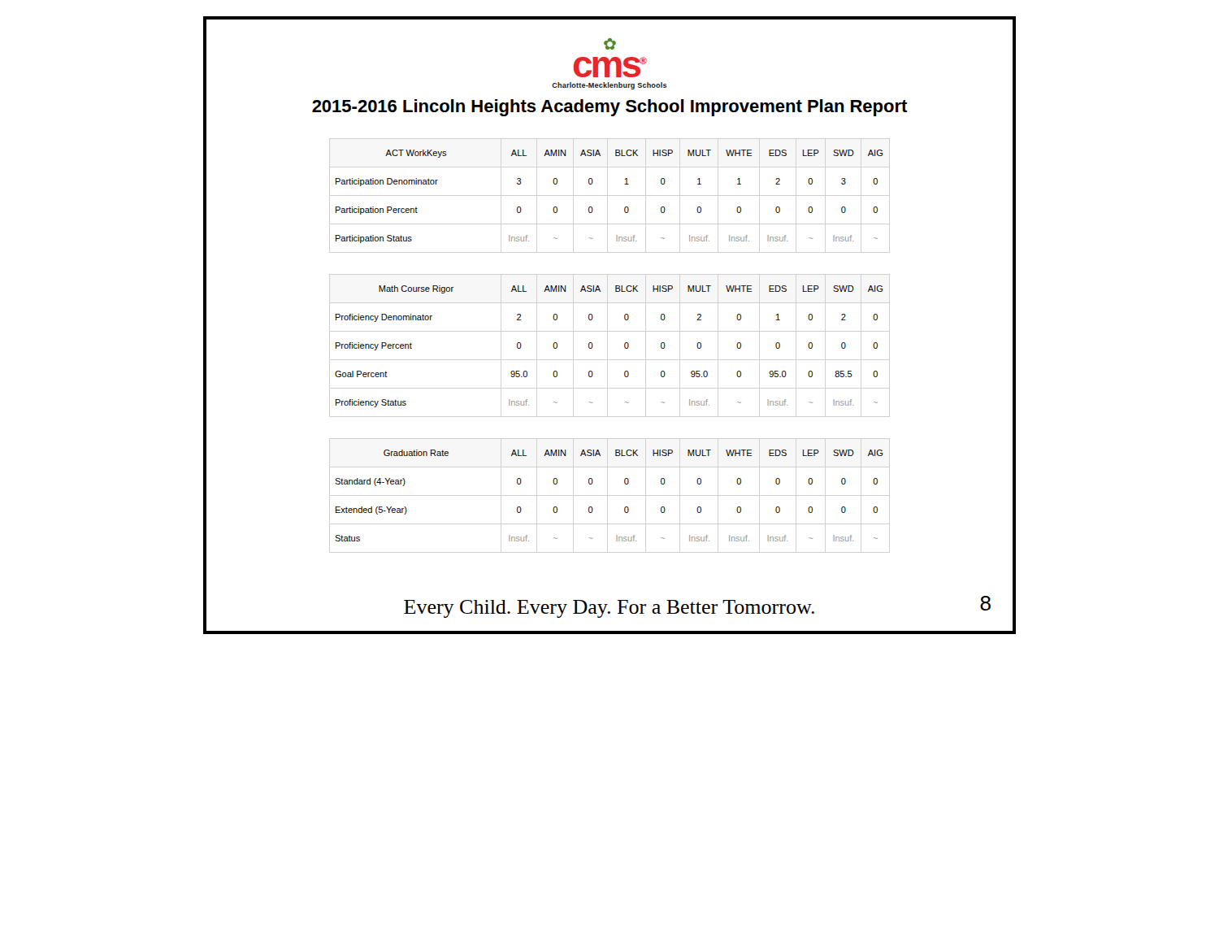✿
cms®
Charlotte-Mecklenburg Schools
2015-2016 Lincoln Heights Academy School Improvement Plan Report
| ACT WorkKeys | ALL | AMIN | ASIA | BLCK | HISP | MULT | WHTE | EDS | LEP | SWD | AIG |
| --- | --- | --- | --- | --- | --- | --- | --- | --- | --- | --- | --- |
| Participation Denominator | 3 | 0 | 0 | 1 | 0 | 1 | 1 | 2 | 0 | 3 | 0 |
| Participation Percent | 0 | 0 | 0 | 0 | 0 | 0 | 0 | 0 | 0 | 0 | 0 |
| Participation Status | Insuf. | ~ | ~ | Insuf. | ~ | Insuf. | Insuf. | Insuf. | ~ | Insuf. | ~ |
| Math Course Rigor | ALL | AMIN | ASIA | BLCK | HISP | MULT | WHTE | EDS | LEP | SWD | AIG |
| --- | --- | --- | --- | --- | --- | --- | --- | --- | --- | --- | --- |
| Proficiency Denominator | 2 | 0 | 0 | 0 | 0 | 2 | 0 | 1 | 0 | 2 | 0 |
| Proficiency Percent | 0 | 0 | 0 | 0 | 0 | 0 | 0 | 0 | 0 | 0 | 0 |
| Goal Percent | 95.0 | 0 | 0 | 0 | 0 | 95.0 | 0 | 95.0 | 0 | 85.5 | 0 |
| Proficiency Status | Insuf. | ~ | ~ | ~ | ~ | Insuf. | ~ | Insuf. | ~ | Insuf. | ~ |
| Graduation Rate | ALL | AMIN | ASIA | BLCK | HISP | MULT | WHTE | EDS | LEP | SWD | AIG |
| --- | --- | --- | --- | --- | --- | --- | --- | --- | --- | --- | --- |
| Standard (4-Year) | 0 | 0 | 0 | 0 | 0 | 0 | 0 | 0 | 0 | 0 | 0 |
| Extended (5-Year) | 0 | 0 | 0 | 0 | 0 | 0 | 0 | 0 | 0 | 0 | 0 |
| Status | Insuf. | ~ | ~ | Insuf. | ~ | Insuf. | Insuf. | Insuf. | ~ | Insuf. | ~ |
Every Child. Every Day. For a Better Tomorrow.
8